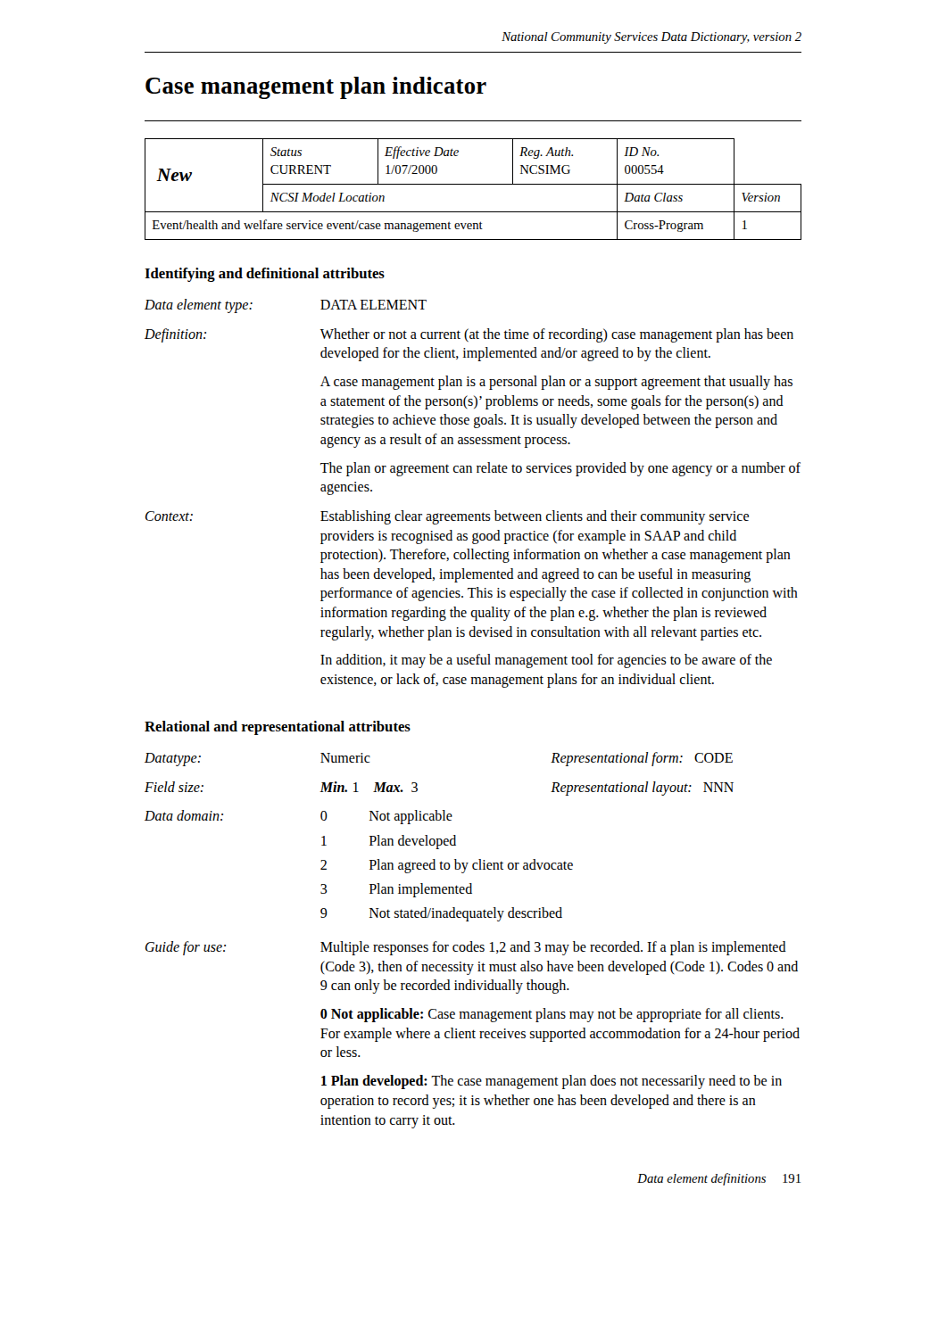National Community Services Data Dictionary, version 2
Case management plan indicator
| New | Status CURRENT | Effective Date 1/07/2000 | Reg. Auth. NCSIMG | ID No. 000554 |
| NCSI Model Location | Data Class | Version |
| Event/health and welfare service event/case management event | Cross-Program | 1 |
Identifying and definitional attributes
| Data element type: | DATA ELEMENT |
| Definition: | Whether or not a current (at the time of recording) case management plan has been developed for the client, implemented and/or agreed to by the client. A case management plan is a personal plan or a support agreement that usually has a statement of the person(s)’ problems or needs, some goals for the person(s) and strategies to achieve those goals. It is usually developed between the person and agency as a result of an assessment process. The plan or agreement can relate to services provided by one agency or a number of agencies. |
| Context: | Establishing clear agreements between clients and their community service providers is recognised as good practice (for example in SAAP and child protection). Therefore, collecting information on whether a case management plan has been developed, implemented and agreed to can be useful in measuring performance of agencies. This is especially the case if collected in conjunction with information regarding the quality of the plan e.g. whether the plan is reviewed regularly, whether plan is devised in consultation with all relevant parties etc. In addition, it may be a useful management tool for agencies to be aware of the existence, or lack of, case management plans for an individual client. |
Relational and representational attributes
| Datatype: | Numeric Representational form: CODE |
| Field size: | Min. 1 Max. 3 Representational layout: NNN |
| Data domain: | / 0 / Not applicable / / 1 / Plan developed / / 2 / Plan agreed to by client or advocate / / 3 / Plan implemented / / 9 / Not stated/inadequately described / |
| Guide for use: | Multiple responses for codes 1,2 and 3 may be recorded. If a plan is implemented (Code 3), then of necessity it must also have been developed (Code 1). Codes 0 and 9 can only be recorded individually though. 0 Not applicable: Case management plans may not be appropriate for all clients. For example where a client receives supported accommodation for a 24-hour period or less. 1 Plan developed: The case management plan does not necessarily need to be in operation to record yes; it is whether one has been developed and there is an intention to carry it out. |
Data element definitions 191